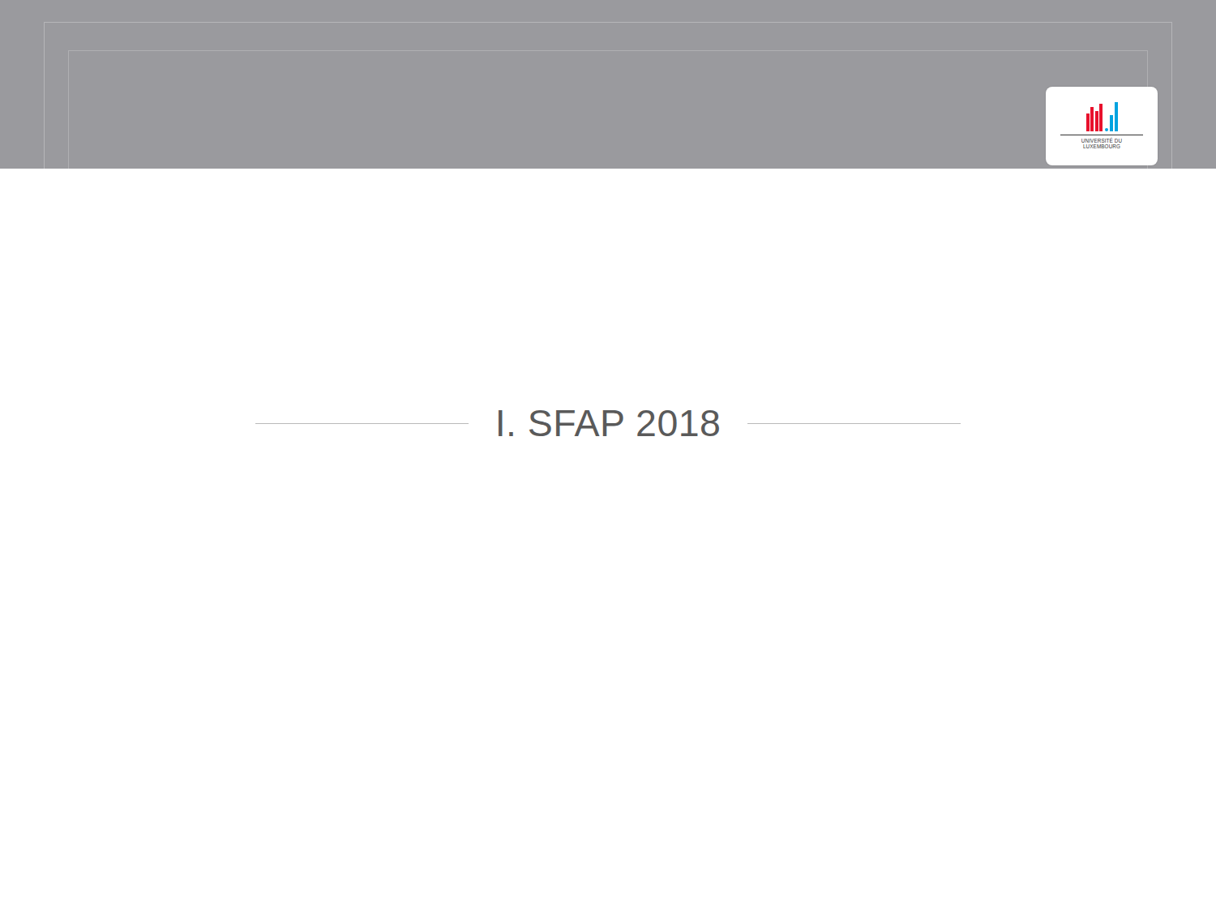UNIVERSITÉ DU
LUXEMBOURG
I. SFAP 2018